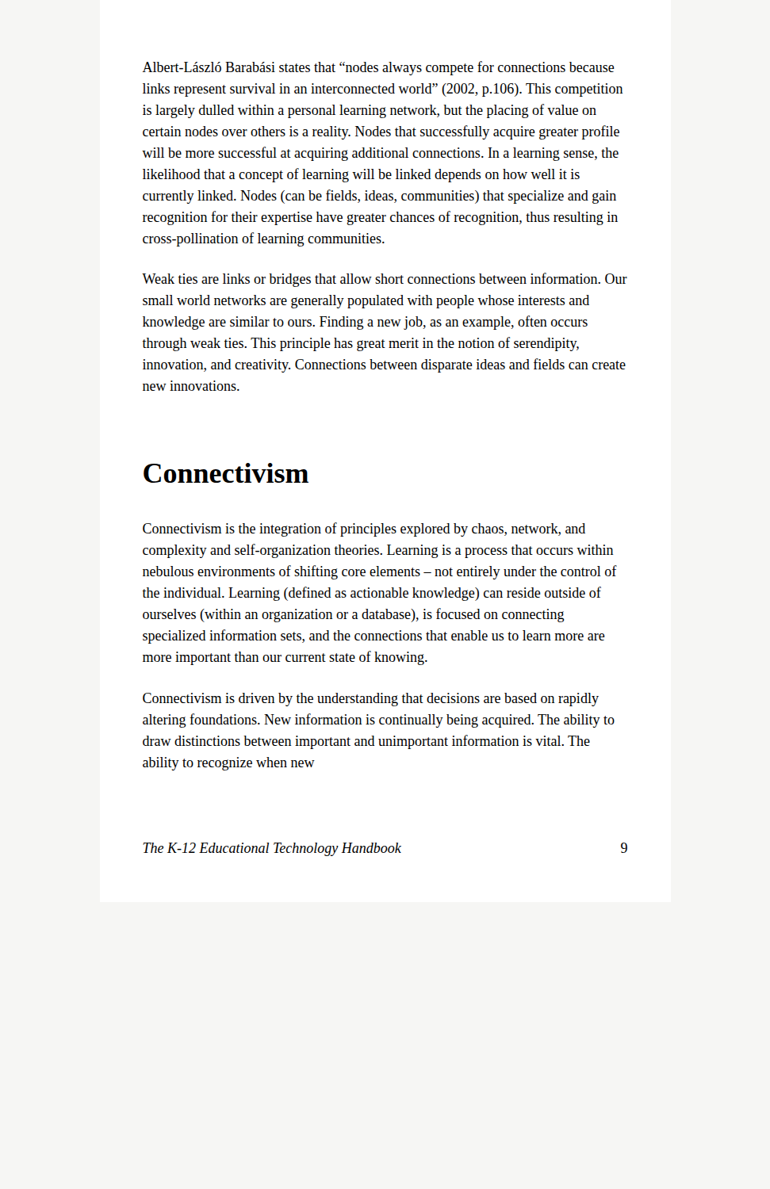Albert-László Barabási states that “nodes always compete for connections because links represent survival in an interconnected world” (2002, p.106). This competition is largely dulled within a personal learning network, but the placing of value on certain nodes over others is a reality. Nodes that successfully acquire greater profile will be more successful at acquiring additional connections. In a learning sense, the likelihood that a concept of learning will be linked depends on how well it is currently linked. Nodes (can be fields, ideas, communities) that specialize and gain recognition for their expertise have greater chances of recognition, thus resulting in cross-pollination of learning communities.
Weak ties are links or bridges that allow short connections between information. Our small world networks are generally populated with people whose interests and knowledge are similar to ours. Finding a new job, as an example, often occurs through weak ties. This principle has great merit in the notion of serendipity, innovation, and creativity. Connections between disparate ideas and fields can create new innovations.
Connectivism
Connectivism is the integration of principles explored by chaos, network, and complexity and self-organization theories. Learning is a process that occurs within nebulous environments of shifting core elements – not entirely under the control of the individual. Learning (defined as actionable knowledge) can reside outside of ourselves (within an organization or a database), is focused on connecting specialized information sets, and the connections that enable us to learn more are more important than our current state of knowing.
Connectivism is driven by the understanding that decisions are based on rapidly altering foundations. New information is continually being acquired. The ability to draw distinctions between important and unimportant information is vital. The ability to recognize when new
The K-12 Educational Technology Handbook 9